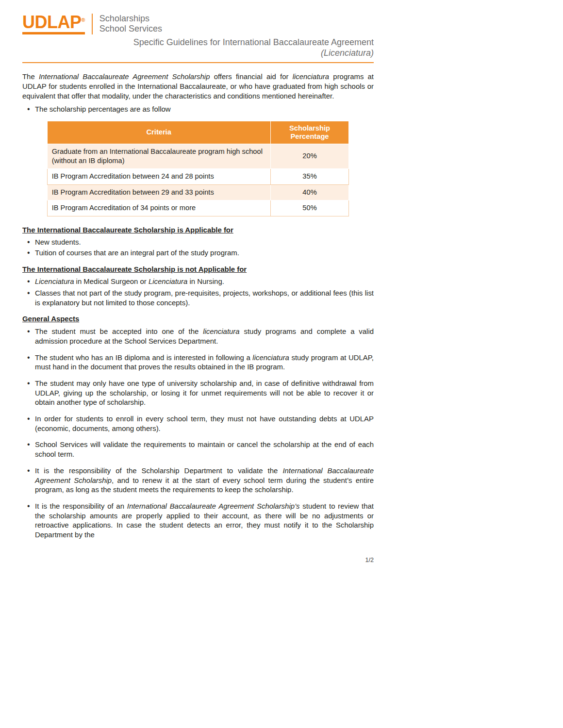UDLAP®
Scholarships School Services
Specific Guidelines for International Baccalaureate Agreement
(Licenciatura)
The International Baccalaureate Agreement Scholarship offers financial aid for licenciatura programs at UDLAP for students enrolled in the International Baccalaureate, or who have graduated from high schools or equivalent that offer that modality, under the characteristics and conditions mentioned hereinafter.
The scholarship percentages are as follow
| Criteria | Scholarship Percentage |
| --- | --- |
| Graduate from an International Baccalaureate program high school (without an IB diploma) | 20% |
| IB Program Accreditation between 24 and 28 points | 35% |
| IB Program Accreditation between 29 and 33 points | 40% |
| IB Program Accreditation of 34 points or more | 50% |
The International Baccalaureate Scholarship is Applicable for
New students.
Tuition of courses that are an integral part of the study program.
The International Baccalaureate Scholarship is not Applicable for
Licenciatura in Medical Surgeon or Licenciatura in Nursing.
Classes that not part of the study program, pre-requisites, projects, workshops, or additional fees (this list is explanatory but not limited to those concepts).
General Aspects
The student must be accepted into one of the licenciatura study programs and complete a valid admission procedure at the School Services Department.
The student who has an IB diploma and is interested in following a licenciatura study program at UDLAP, must hand in the document that proves the results obtained in the IB program.
The student may only have one type of university scholarship and, in case of definitive withdrawal from UDLAP, giving up the scholarship, or losing it for unmet requirements will not be able to recover it or obtain another type of scholarship.
In order for students to enroll in every school term, they must not have outstanding debts at UDLAP (economic, documents, among others).
School Services will validate the requirements to maintain or cancel the scholarship at the end of each school term.
It is the responsibility of the Scholarship Department to validate the International Baccalaureate Agreement Scholarship, and to renew it at the start of every school term during the student’s entire program, as long as the student meets the requirements to keep the scholarship.
It is the responsibility of an International Baccalaureate Agreement Scholarship’s student to review that the scholarship amounts are properly applied to their account, as there will be no adjustments or retroactive applications. In case the student detects an error, they must notify it to the Scholarship Department by the
1/2